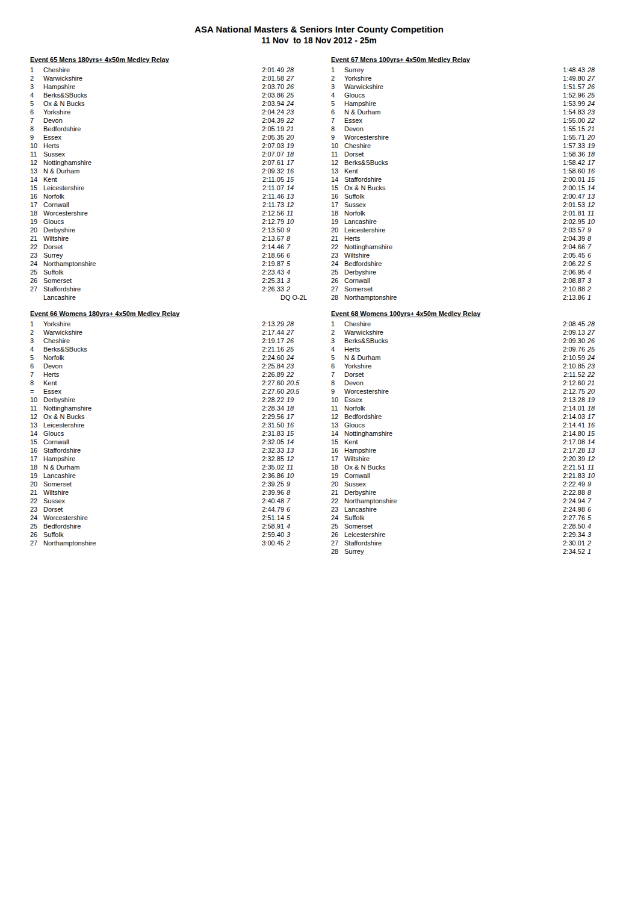ASA National Masters & Seniors Inter County Competition
11 Nov to 18 Nov 2012 - 25m
Event 65 Mens 180yrs+ 4x50m Medley Relay
| 1 | Cheshire | 2:01.49 | 28 |
| 2 | Warwickshire | 2:01.58 | 27 |
| 3 | Hampshire | 2:03.70 | 26 |
| 4 | Berks&SBucks | 2:03.86 | 25 |
| 5 | Ox & N Bucks | 2:03.94 | 24 |
| 6 | Yorkshire | 2:04.24 | 23 |
| 7 | Devon | 2:04.39 | 22 |
| 8 | Bedfordshire | 2:05.19 | 21 |
| 9 | Essex | 2:05.35 | 20 |
| 10 | Herts | 2:07.03 | 19 |
| 11 | Sussex | 2:07.07 | 18 |
| 12 | Nottinghamshire | 2:07.61 | 17 |
| 13 | N & Durham | 2:09.32 | 16 |
| 14 | Kent | 2:11.05 | 15 |
| 15 | Leicestershire | 2:11.07 | 14 |
| 16 | Norfolk | 2:11.46 | 13 |
| 17 | Cornwall | 2:11.73 | 12 |
| 18 | Worcestershire | 2:12.56 | 11 |
| 19 | Gloucs | 2:12.79 | 10 |
| 20 | Derbyshire | 2:13.50 | 9 |
| 21 | Wiltshire | 2:13.67 | 8 |
| 22 | Dorset | 2:14.46 | 7 |
| 23 | Surrey | 2:18.66 | 6 |
| 24 | Northamptonshire | 2:19.87 | 5 |
| 25 | Suffolk | 2:23.43 | 4 |
| 26 | Somerset | 2:25.31 | 3 |
| 27 | Staffordshire | 2:26.33 | 2 |
| | Lancashire | DQ O-2L |
Event 66 Womens 180yrs+ 4x50m Medley Relay
| 1 | Yorkshire | 2:13.29 | 28 |
| 2 | Warwickshire | 2:17.44 | 27 |
| 3 | Cheshire | 2:19.17 | 26 |
| 4 | Berks&SBucks | 2:21.16 | 25 |
| 5 | Norfolk | 2:24.60 | 24 |
| 6 | Devon | 2:25.84 | 23 |
| 7 | Herts | 2:26.89 | 22 |
| 8 | Kent | 2:27.60 | 20.5 |
| = | Essex | 2:27.60 | 20.5 |
| 10 | Derbyshire | 2:28.22 | 19 |
| 11 | Nottinghamshire | 2:28.34 | 18 |
| 12 | Ox & N Bucks | 2:29.56 | 17 |
| 13 | Leicestershire | 2:31.50 | 16 |
| 14 | Gloucs | 2:31.83 | 15 |
| 15 | Cornwall | 2:32.05 | 14 |
| 16 | Staffordshire | 2:32.33 | 13 |
| 17 | Hampshire | 2:32.85 | 12 |
| 18 | N & Durham | 2:35.02 | 11 |
| 19 | Lancashire | 2:36.86 | 10 |
| 20 | Somerset | 2:39.25 | 9 |
| 21 | Wiltshire | 2:39.96 | 8 |
| 22 | Sussex | 2:40.48 | 7 |
| 23 | Dorset | 2:44.79 | 6 |
| 24 | Worcestershire | 2:51.14 | 5 |
| 25 | Bedfordshire | 2:58.91 | 4 |
| 26 | Suffolk | 2:59.40 | 3 |
| 27 | Northamptonshire | 3:00.45 | 2 |
Event 67 Mens 100yrs+ 4x50m Medley Relay
| 1 | Surrey | 1:48.43 | 28 |
| 2 | Yorkshire | 1:49.80 | 27 |
| 3 | Warwickshire | 1:51.57 | 26 |
| 4 | Gloucs | 1:52.96 | 25 |
| 5 | Hampshire | 1:53.99 | 24 |
| 6 | N & Durham | 1:54.83 | 23 |
| 7 | Essex | 1:55.00 | 22 |
| 8 | Devon | 1:55.15 | 21 |
| 9 | Worcestershire | 1:55.71 | 20 |
| 10 | Cheshire | 1:57.33 | 19 |
| 11 | Dorset | 1:58.36 | 18 |
| 12 | Berks&SBucks | 1:58.42 | 17 |
| 13 | Kent | 1:58.60 | 16 |
| 14 | Staffordshire | 2:00.01 | 15 |
| 15 | Ox & N Bucks | 2:00.15 | 14 |
| 16 | Suffolk | 2:00.47 | 13 |
| 17 | Sussex | 2:01.53 | 12 |
| 18 | Norfolk | 2:01.81 | 11 |
| 19 | Lancashire | 2:02.95 | 10 |
| 20 | Leicestershire | 2:03.57 | 9 |
| 21 | Herts | 2:04.39 | 8 |
| 22 | Nottinghamshire | 2:04.66 | 7 |
| 23 | Wiltshire | 2:05.45 | 6 |
| 24 | Bedfordshire | 2:06.22 | 5 |
| 25 | Derbyshire | 2:06.95 | 4 |
| 26 | Cornwall | 2:08.87 | 3 |
| 27 | Somerset | 2:10.88 | 2 |
| 28 | Northamptonshire | 2:13.86 | 1 |
Event 68 Womens 100yrs+ 4x50m Medley Relay
| 1 | Cheshire | 2:08.45 | 28 |
| 2 | Warwickshire | 2:09.13 | 27 |
| 3 | Berks&SBucks | 2:09.30 | 26 |
| 4 | Herts | 2:09.76 | 25 |
| 5 | N & Durham | 2:10.59 | 24 |
| 6 | Yorkshire | 2:10.85 | 23 |
| 7 | Dorset | 2:11.52 | 22 |
| 8 | Devon | 2:12.60 | 21 |
| 9 | Worcestershire | 2:12.75 | 20 |
| 10 | Essex | 2:13.28 | 19 |
| 11 | Norfolk | 2:14.01 | 18 |
| 12 | Bedfordshire | 2:14.03 | 17 |
| 13 | Gloucs | 2:14.41 | 16 |
| 14 | Nottinghamshire | 2:14.80 | 15 |
| 15 | Kent | 2:17.08 | 14 |
| 16 | Hampshire | 2:17.28 | 13 |
| 17 | Wiltshire | 2:20.39 | 12 |
| 18 | Ox & N Bucks | 2:21.51 | 11 |
| 19 | Cornwall | 2:21.83 | 10 |
| 20 | Sussex | 2:22.49 | 9 |
| 21 | Derbyshire | 2:22.88 | 8 |
| 22 | Northamptonshire | 2:24.94 | 7 |
| 23 | Lancashire | 2:24.98 | 6 |
| 24 | Suffolk | 2:27.76 | 5 |
| 25 | Somerset | 2:28.50 | 4 |
| 26 | Leicestershire | 2:29.34 | 3 |
| 27 | Staffordshire | 2:30.01 | 2 |
| 28 | Surrey | 2:34.52 | 1 |